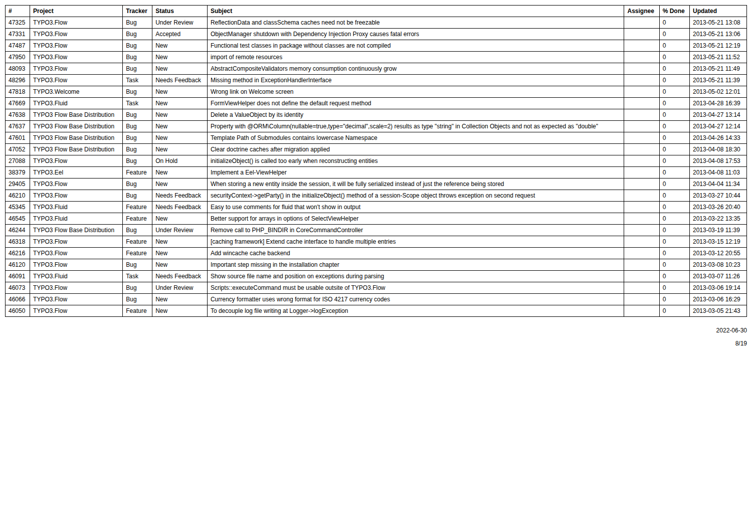| # | Project | Tracker | Status | Subject | Assignee | % Done | Updated |
| --- | --- | --- | --- | --- | --- | --- | --- |
| 47325 | TYPO3.Flow | Bug | Under Review | ReflectionData and classSchema caches need not be freezable | | 0 | 2013-05-21 13:08 |
| 47331 | TYPO3.Flow | Bug | Accepted | ObjectManager shutdown with Dependency Injection Proxy causes fatal errors | | 0 | 2013-05-21 13:06 |
| 47487 | TYPO3.Flow | Bug | New | Functional test classes in package without classes are not compiled | | 0 | 2013-05-21 12:19 |
| 47950 | TYPO3.Flow | Bug | New | import of remote resources | | 0 | 2013-05-21 11:52 |
| 48093 | TYPO3.Flow | Bug | New | AbstractCompositeValidators memory consumption continuously grow | | 0 | 2013-05-21 11:49 |
| 48296 | TYPO3.Flow | Task | Needs Feedback | Missing method in ExceptionHandlerInterface | | 0 | 2013-05-21 11:39 |
| 47818 | TYPO3.Welcome | Bug | New | Wrong link on Welcome screen | | 0 | 2013-05-02 12:01 |
| 47669 | TYPO3.Fluid | Task | New | FormViewHelper does not define the default request method | | 0 | 2013-04-28 16:39 |
| 47638 | TYPO3 Flow Base Distribution | Bug | New | Delete a ValueObject by its identity | | 0 | 2013-04-27 13:14 |
| 47637 | TYPO3 Flow Base Distribution | Bug | New | Property with @ORM\Column(nullable=true,type="decimal",scale=2) results as type "string" in Collection Objects and not as expected as "double" | | 0 | 2013-04-27 12:14 |
| 47601 | TYPO3 Flow Base Distribution | Bug | New | Template Path of Submodules contains lowercase Namespace | | 0 | 2013-04-26 14:33 |
| 47052 | TYPO3 Flow Base Distribution | Bug | New | Clear doctrine caches after migration applied | | 0 | 2013-04-08 18:30 |
| 27088 | TYPO3.Flow | Bug | On Hold | initializeObject() is called too early when reconstructing entities | | 0 | 2013-04-08 17:53 |
| 38379 | TYPO3.Eel | Feature | New | Implement a Eel-ViewHelper | | 0 | 2013-04-08 11:03 |
| 29405 | TYPO3.Flow | Bug | New | When storing a new entity inside the session, it will be fully serialized instead of just the reference being stored | | 0 | 2013-04-04 11:34 |
| 46210 | TYPO3.Flow | Bug | Needs Feedback | securityContext->getParty() in the initializeObject() method of a session-Scope object throws exception on second request | | 0 | 2013-03-27 10:44 |
| 45345 | TYPO3.Fluid | Feature | Needs Feedback | Easy to use comments for fluid that won't show in output | | 0 | 2013-03-26 20:40 |
| 46545 | TYPO3.Fluid | Feature | New | Better support for arrays in options of SelectViewHelper | | 0 | 2013-03-22 13:35 |
| 46244 | TYPO3 Flow Base Distribution | Bug | Under Review | Remove call to PHP_BINDIR in CoreCommandController | | 0 | 2013-03-19 11:39 |
| 46318 | TYPO3.Flow | Feature | New | [caching framework] Extend cache interface to handle multiple entries | | 0 | 2013-03-15 12:19 |
| 46216 | TYPO3.Flow | Feature | New | Add wincache cache backend | | 0 | 2013-03-12 20:55 |
| 46120 | TYPO3.Flow | Bug | New | Important step missing in the installation chapter | | 0 | 2013-03-08 10:23 |
| 46091 | TYPO3.Fluid | Task | Needs Feedback | Show source file name and position on exceptions during parsing | | 0 | 2013-03-07 11:26 |
| 46073 | TYPO3.Flow | Bug | Under Review | Scripts::executeCommand must be usable outsite of TYPO3.Flow | | 0 | 2013-03-06 19:14 |
| 46066 | TYPO3.Flow | Bug | New | Currency formatter uses wrong format for ISO 4217 currency codes | | 0 | 2013-03-06 16:29 |
| 46050 | TYPO3.Flow | Feature | New | To decouple log file writing at Logger->logException | | 0 | 2013-03-05 21:43 |
2022-06-30
8/19